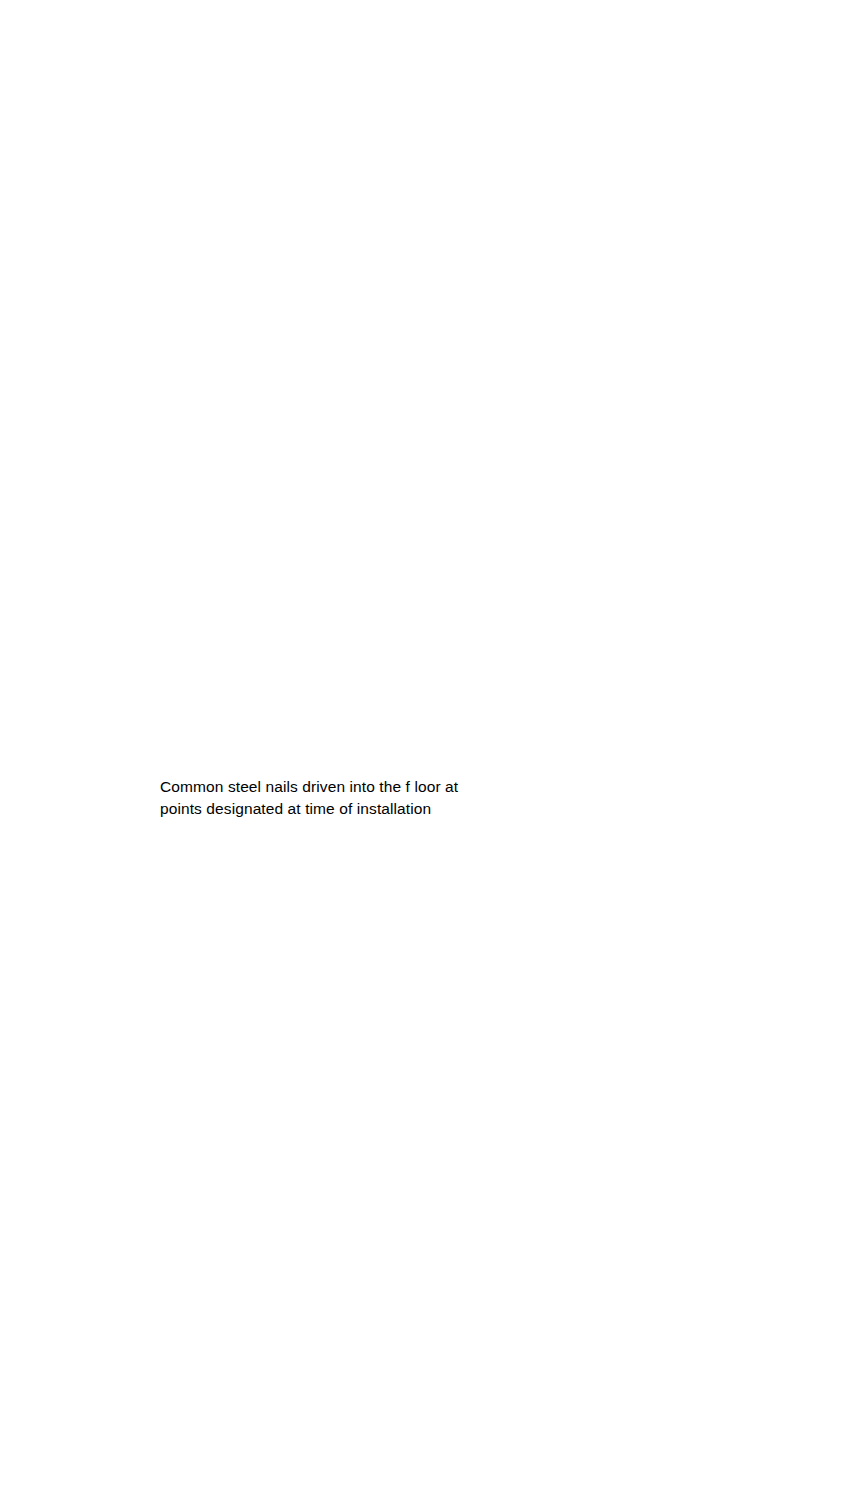Common steel nails driven into the f loor at points designated at time of installation